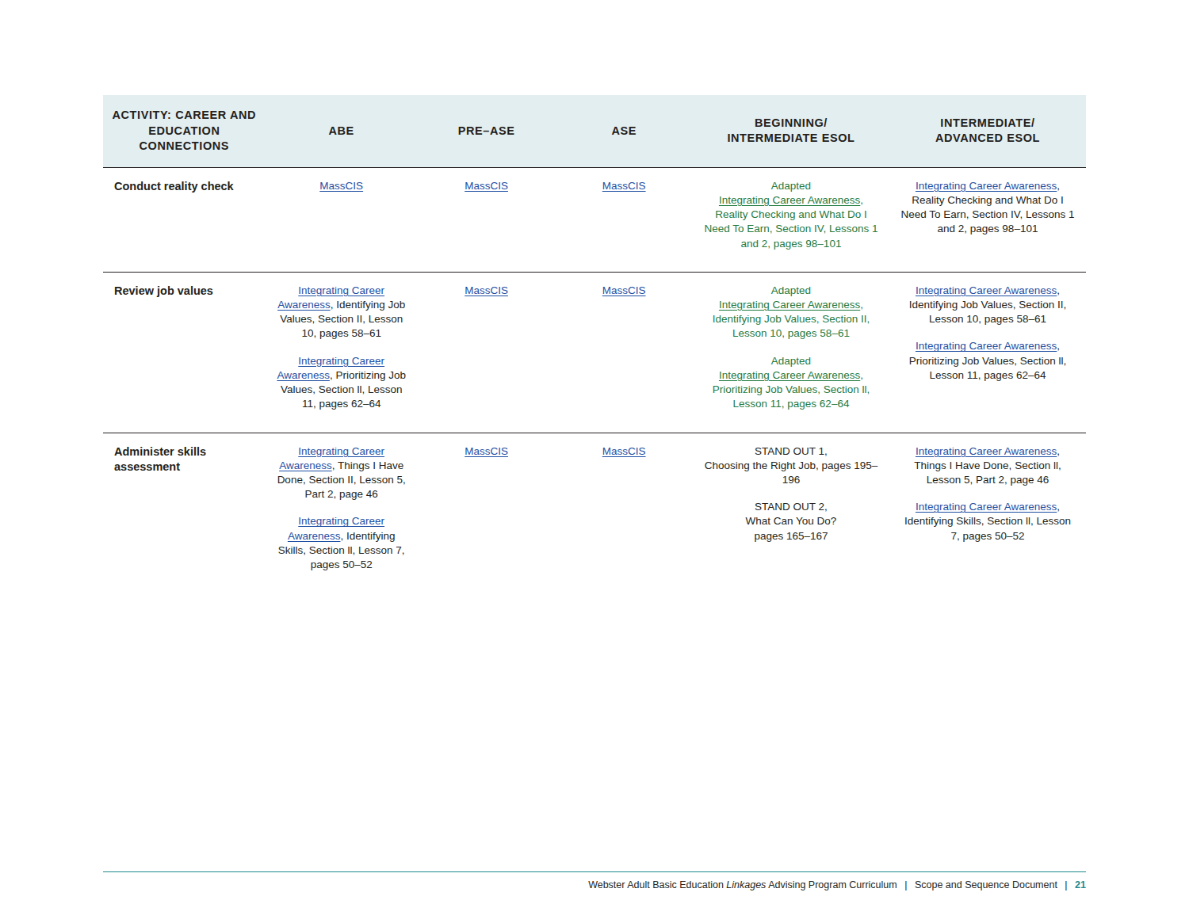| Activity: Career and Education Connections | ABE | Pre–ASE | ASE | Beginning/ Intermediate ESOL | Intermediate/ Advanced ESOL |
| --- | --- | --- | --- | --- | --- |
| Conduct reality check | MassCIS | MassCIS | MassCIS | Adapted Integrating Career Awareness , Reality Checking and What Do I Need To Earn, Section IV, Lessons 1 and 2, pages 98–101 | Integrating Career Awareness , Reality Checking and What Do I Need To Earn, Section IV, Lessons 1 and 2, pages 98–101 |
| Review job values | Integrating Career Awareness , Identifying Job Values, Section II, Lesson 10, pages 58–61 Integrating Career Awareness , Prioritizing Job Values, Section ll, Lesson 11, pages 62–64 | MassCIS | MassCIS | Adapted Integrating Career Awareness , Identifying Job Values, Section II, Lesson 10, pages 58–61 Adapted Integrating Career Awareness , Prioritizing Job Values, Section ll, Lesson 11, pages 62–64 | Integrating Career Awareness , Identifying Job Values, Section II, Lesson 10, pages 58–61 Integrating Career Awareness , Prioritizing Job Values, Section ll, Lesson 11, pages 62–64 |
| Administer skills assessment | Integrating Career Awareness , Things I Have Done, Section II, Lesson 5, Part 2, page 46 Integrating Career Awareness , Identifying Skills, Section ll, Lesson 7, pages 50–52 | MassCIS | MassCIS | STAND OUT 1, Choosing the Right Job, pages 195–196 STAND OUT 2, What Can You Do? pages 165–167 | Integrating Career Awareness , Things I Have Done, Section ll, Lesson 5, Part 2, page 46 Integrating Career Awareness , Identifying Skills, Section ll, Lesson 7, pages 50–52 |
Webster Adult Basic Education Linkages Advising Program Curriculum | Scope and Sequence Document | 21